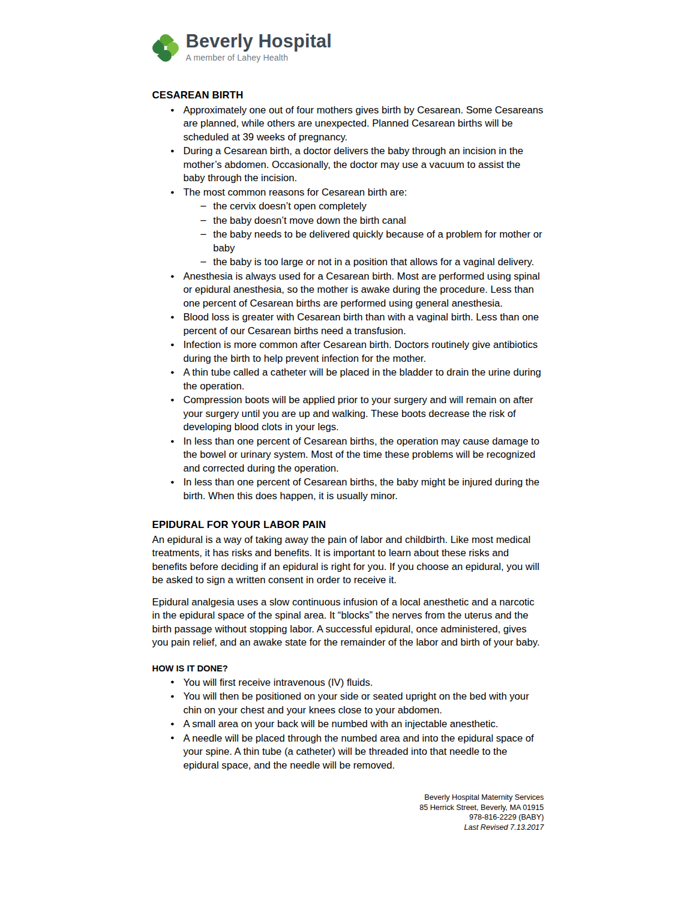Beverly Hospital
A member of Lahey Health
CESAREAN BIRTH
Approximately one out of four mothers gives birth by Cesarean. Some Cesareans are planned, while others are unexpected. Planned Cesarean births will be scheduled at 39 weeks of pregnancy.
During a Cesarean birth, a doctor delivers the baby through an incision in the mother’s abdomen. Occasionally, the doctor may use a vacuum to assist the baby through the incision.
The most common reasons for Cesarean birth are:
the cervix doesn’t open completely
the baby doesn’t move down the birth canal
the baby needs to be delivered quickly because of a problem for mother or baby
the baby is too large or not in a position that allows for a vaginal delivery.
Anesthesia is always used for a Cesarean birth. Most are performed using spinal or epidural anesthesia, so the mother is awake during the procedure. Less than one percent of Cesarean births are performed using general anesthesia.
Blood loss is greater with Cesarean birth than with a vaginal birth. Less than one percent of our Cesarean births need a transfusion.
Infection is more common after Cesarean birth. Doctors routinely give antibiotics during the birth to help prevent infection for the mother.
A thin tube called a catheter will be placed in the bladder to drain the urine during the operation.
Compression boots will be applied prior to your surgery and will remain on after your surgery until you are up and walking. These boots decrease the risk of developing blood clots in your legs.
In less than one percent of Cesarean births, the operation may cause damage to the bowel or urinary system. Most of the time these problems will be recognized and corrected during the operation.
In less than one percent of Cesarean births, the baby might be injured during the birth. When this does happen, it is usually minor.
EPIDURAL FOR YOUR LABOR PAIN
An epidural is a way of taking away the pain of labor and childbirth. Like most medical treatments, it has risks and benefits. It is important to learn about these risks and benefits before deciding if an epidural is right for you. If you choose an epidural, you will be asked to sign a written consent in order to receive it.
Epidural analgesia uses a slow continuous infusion of a local anesthetic and a narcotic in the epidural space of the spinal area. It “blocks” the nerves from the uterus and the birth passage without stopping labor. A successful epidural, once administered, gives you pain relief, and an awake state for the remainder of the labor and birth of your baby.
HOW IS IT DONE?
You will first receive intravenous (IV) fluids.
You will then be positioned on your side or seated upright on the bed with your chin on your chest and your knees close to your abdomen.
A small area on your back will be numbed with an injectable anesthetic.
A needle will be placed through the numbed area and into the epidural space of your spine. A thin tube (a catheter) will be threaded into that needle to the epidural space, and the needle will be removed.
Beverly Hospital Maternity Services
85 Herrick Street, Beverly, MA 01915
978-816-2229 (BABY)
Last Revised 7.13.2017